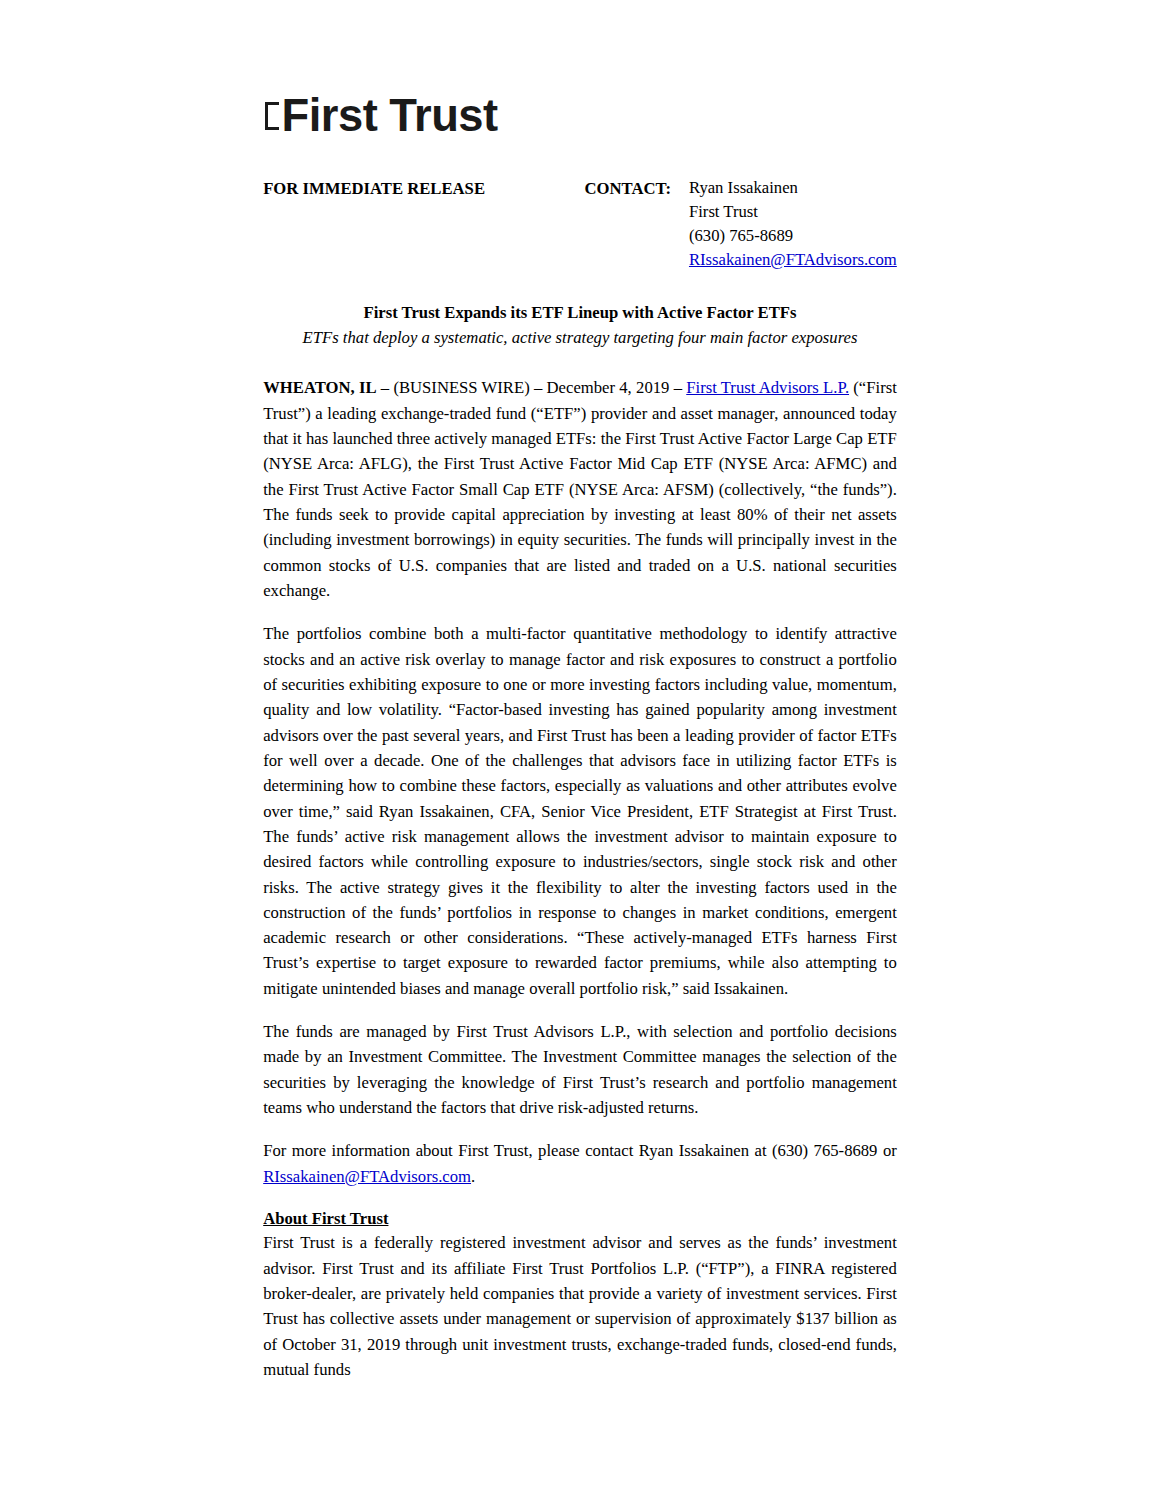First Trust
FOR IMMEDIATE RELEASE
CONTACT:
Ryan Issakainen
First Trust
(630) 765-8689
RIssakainen@FTAdvisors.com
First Trust Expands its ETF Lineup with Active Factor ETFs
ETFs that deploy a systematic, active strategy targeting four main factor exposures
WHEATON, IL – (BUSINESS WIRE) – December 4, 2019 – First Trust Advisors L.P. (“First Trust”) a leading exchange-traded fund (“ETF”) provider and asset manager, announced today that it has launched three actively managed ETFs: the First Trust Active Factor Large Cap ETF (NYSE Arca: AFLG), the First Trust Active Factor Mid Cap ETF (NYSE Arca: AFMC) and the First Trust Active Factor Small Cap ETF (NYSE Arca: AFSM) (collectively, “the funds”). The funds seek to provide capital appreciation by investing at least 80% of their net assets (including investment borrowings) in equity securities. The funds will principally invest in the common stocks of U.S. companies that are listed and traded on a U.S. national securities exchange.
The portfolios combine both a multi-factor quantitative methodology to identify attractive stocks and an active risk overlay to manage factor and risk exposures to construct a portfolio of securities exhibiting exposure to one or more investing factors including value, momentum, quality and low volatility. “Factor-based investing has gained popularity among investment advisors over the past several years, and First Trust has been a leading provider of factor ETFs for well over a decade. One of the challenges that advisors face in utilizing factor ETFs is determining how to combine these factors, especially as valuations and other attributes evolve over time,” said Ryan Issakainen, CFA, Senior Vice President, ETF Strategist at First Trust. The funds’ active risk management allows the investment advisor to maintain exposure to desired factors while controlling exposure to industries/sectors, single stock risk and other risks. The active strategy gives it the flexibility to alter the investing factors used in the construction of the funds’ portfolios in response to changes in market conditions, emergent academic research or other considerations. “These actively-managed ETFs harness First Trust’s expertise to target exposure to rewarded factor premiums, while also attempting to mitigate unintended biases and manage overall portfolio risk,” said Issakainen.
The funds are managed by First Trust Advisors L.P., with selection and portfolio decisions made by an Investment Committee. The Investment Committee manages the selection of the securities by leveraging the knowledge of First Trust’s research and portfolio management teams who understand the factors that drive risk-adjusted returns.
For more information about First Trust, please contact Ryan Issakainen at (630) 765-8689 or RIssakainen@FTAdvisors.com.
About First Trust
First Trust is a federally registered investment advisor and serves as the funds’ investment advisor. First Trust and its affiliate First Trust Portfolios L.P. (“FTP”), a FINRA registered broker-dealer, are privately held companies that provide a variety of investment services. First Trust has collective assets under management or supervision of approximately $137 billion as of October 31, 2019 through unit investment trusts, exchange-traded funds, closed-end funds, mutual funds